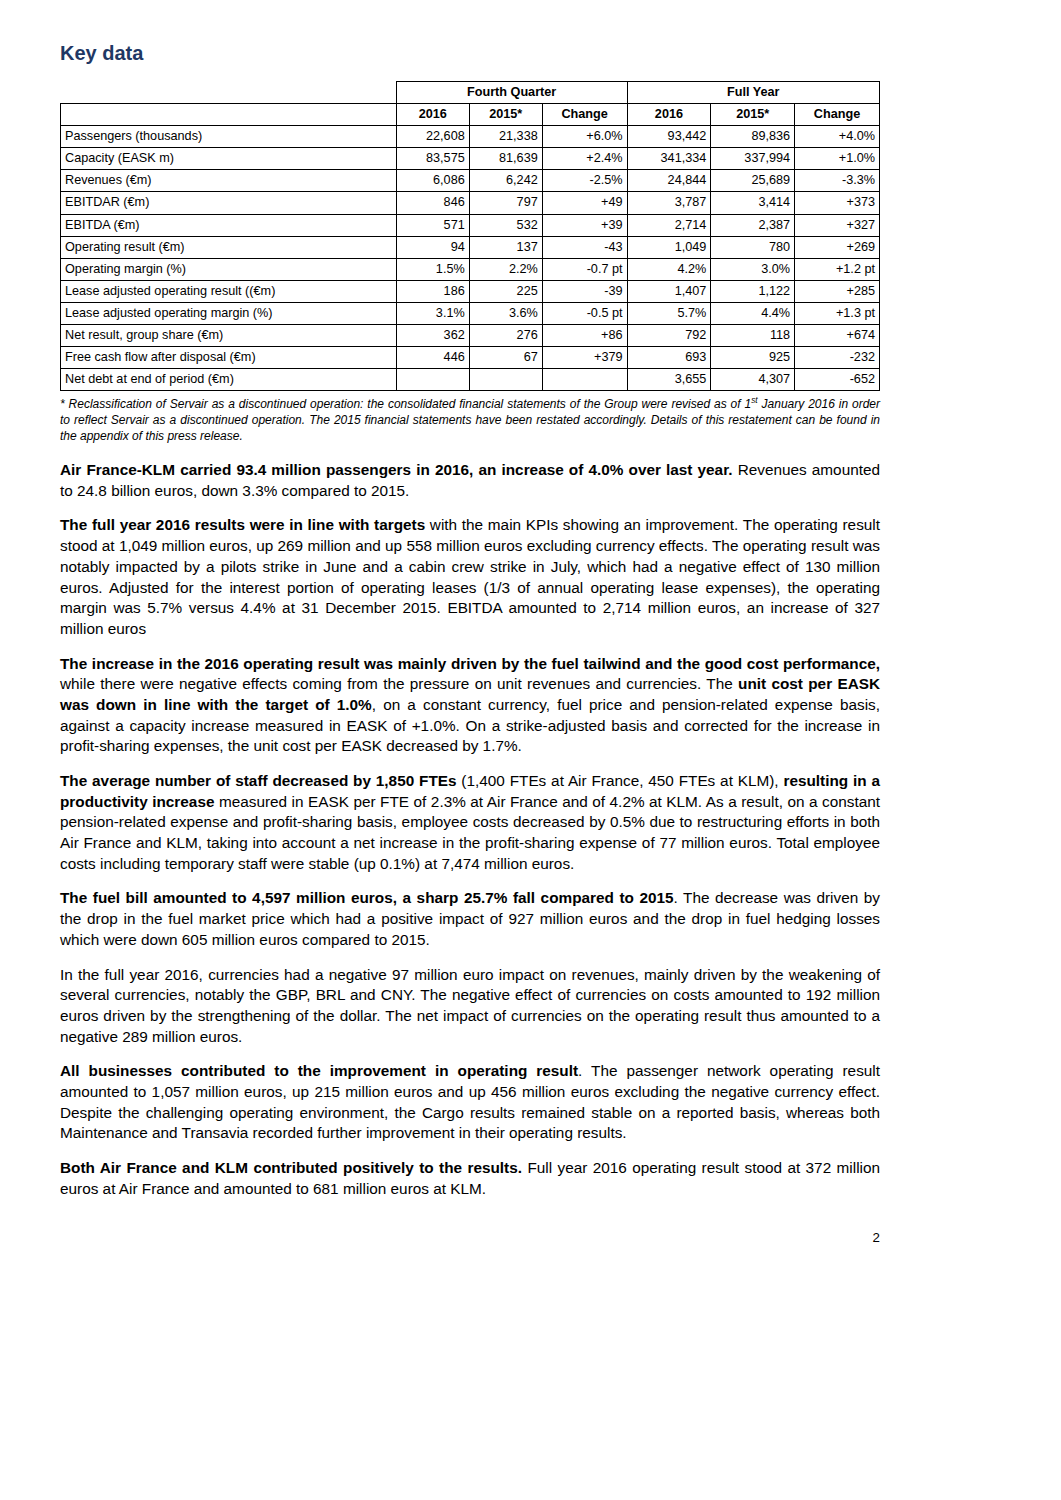Key data
| | Fourth Quarter | Full Year |
| --- | --- | --- |
| | 2016 | 2015* | Change | 2016 | 2015* | Change |
| Passengers (thousands) | 22,608 | 21,338 | +6.0% | 93,442 | 89,836 | +4.0% |
| Capacity (EASK m) | 83,575 | 81,639 | +2.4% | 341,334 | 337,994 | +1.0% |
| Revenues (€m) | 6,086 | 6,242 | -2.5% | 24,844 | 25,689 | -3.3% |
| EBITDAR (€m) | 846 | 797 | +49 | 3,787 | 3,414 | +373 |
| EBITDA (€m) | 571 | 532 | +39 | 2,714 | 2,387 | +327 |
| Operating result (€m) | 94 | 137 | -43 | 1,049 | 780 | +269 |
| Operating margin (%) | 1.5% | 2.2% | -0.7 pt | 4.2% | 3.0% | +1.2 pt |
| Lease adjusted operating result ((€m) | 186 | 225 | -39 | 1,407 | 1,122 | +285 |
| Lease adjusted operating margin (%) | 3.1% | 3.6% | -0.5 pt | 5.7% | 4.4% | +1.3 pt |
| Net result, group share (€m) | 362 | 276 | +86 | 792 | 118 | +674 |
| Free cash flow after disposal (€m) | 446 | 67 | +379 | 693 | 925 | -232 |
| Net debt at end of period (€m) | | | | 3,655 | 4,307 | -652 |
* Reclassification of Servair as a discontinued operation: the consolidated financial statements of the Group were revised as of 1st January 2016 in order to reflect Servair as a discontinued operation. The 2015 financial statements have been restated accordingly. Details of this restatement can be found in the appendix of this press release.
Air France-KLM carried 93.4 million passengers in 2016, an increase of 4.0% over last year. Revenues amounted to 24.8 billion euros, down 3.3% compared to 2015.
The full year 2016 results were in line with targets with the main KPIs showing an improvement. The operating result stood at 1,049 million euros, up 269 million and up 558 million euros excluding currency effects. The operating result was notably impacted by a pilots strike in June and a cabin crew strike in July, which had a negative effect of 130 million euros. Adjusted for the interest portion of operating leases (1/3 of annual operating lease expenses), the operating margin was 5.7% versus 4.4% at 31 December 2015. EBITDA amounted to 2,714 million euros, an increase of 327 million euros
The increase in the 2016 operating result was mainly driven by the fuel tailwind and the good cost performance, while there were negative effects coming from the pressure on unit revenues and currencies. The unit cost per EASK was down in line with the target of 1.0%, on a constant currency, fuel price and pension-related expense basis, against a capacity increase measured in EASK of +1.0%. On a strike-adjusted basis and corrected for the increase in profit-sharing expenses, the unit cost per EASK decreased by 1.7%.
The average number of staff decreased by 1,850 FTEs (1,400 FTEs at Air France, 450 FTEs at KLM), resulting in a productivity increase measured in EASK per FTE of 2.3% at Air France and of 4.2% at KLM. As a result, on a constant pension-related expense and profit-sharing basis, employee costs decreased by 0.5% due to restructuring efforts in both Air France and KLM, taking into account a net increase in the profit-sharing expense of 77 million euros. Total employee costs including temporary staff were stable (up 0.1%) at 7,474 million euros.
The fuel bill amounted to 4,597 million euros, a sharp 25.7% fall compared to 2015. The decrease was driven by the drop in the fuel market price which had a positive impact of 927 million euros and the drop in fuel hedging losses which were down 605 million euros compared to 2015.
In the full year 2016, currencies had a negative 97 million euro impact on revenues, mainly driven by the weakening of several currencies, notably the GBP, BRL and CNY. The negative effect of currencies on costs amounted to 192 million euros driven by the strengthening of the dollar. The net impact of currencies on the operating result thus amounted to a negative 289 million euros.
All businesses contributed to the improvement in operating result. The passenger network operating result amounted to 1,057 million euros, up 215 million euros and up 456 million euros excluding the negative currency effect. Despite the challenging operating environment, the Cargo results remained stable on a reported basis, whereas both Maintenance and Transavia recorded further improvement in their operating results.
Both Air France and KLM contributed positively to the results. Full year 2016 operating result stood at 372 million euros at Air France and amounted to 681 million euros at KLM.
2